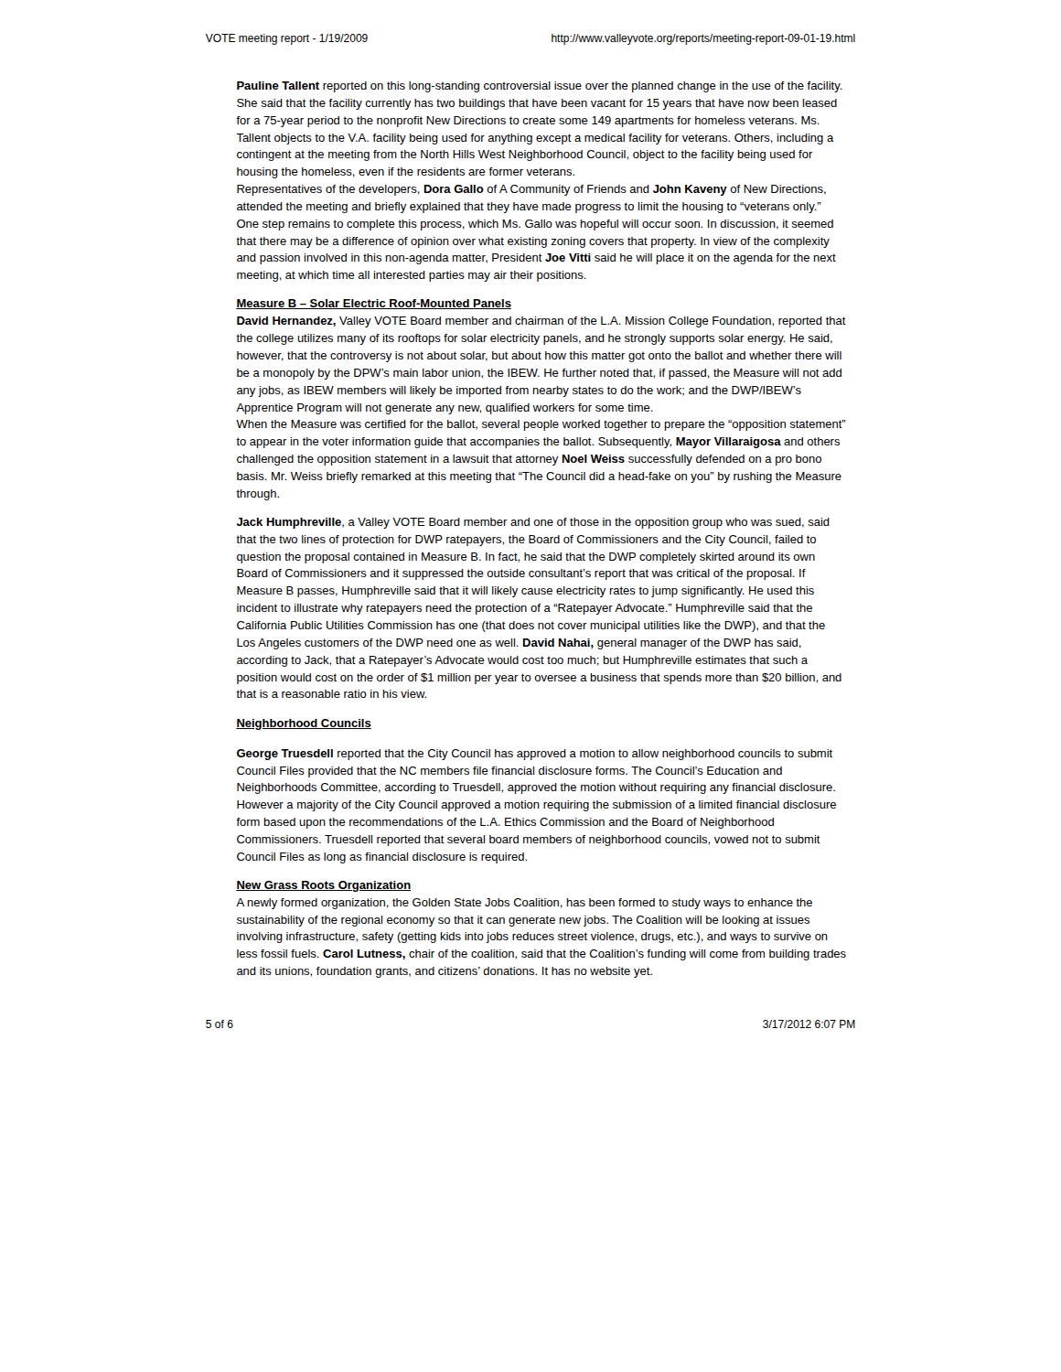VOTE meeting report - 1/19/2009
http://www.valleyvote.org/reports/meeting-report-09-01-19.html
Pauline Tallent reported on this long-standing controversial issue over the planned change in the use of the facility. She said that the facility currently has two buildings that have been vacant for 15 years that have now been leased for a 75-year period to the nonprofit New Directions to create some 149 apartments for homeless veterans. Ms. Tallent objects to the V.A. facility being used for anything except a medical facility for veterans. Others, including a contingent at the meeting from the North Hills West Neighborhood Council, object to the facility being used for housing the homeless, even if the residents are former veterans.
Representatives of the developers, Dora Gallo of A Community of Friends and John Kaveny of New Directions, attended the meeting and briefly explained that they have made progress to limit the housing to “veterans only.” One step remains to complete this process, which Ms. Gallo was hopeful will occur soon. In discussion, it seemed that there may be a difference of opinion over what existing zoning covers that property. In view of the complexity and passion involved in this non-agenda matter, President Joe Vitti said he will place it on the agenda for the next meeting, at which time all interested parties may air their positions.
Measure B – Solar Electric Roof-Mounted Panels
David Hernandez, Valley VOTE Board member and chairman of the L.A. Mission College Foundation, reported that the college utilizes many of its rooftops for solar electricity panels, and he strongly supports solar energy. He said, however, that the controversy is not about solar, but about how this matter got onto the ballot and whether there will be a monopoly by the DPW’s main labor union, the IBEW. He further noted that, if passed, the Measure will not add any jobs, as IBEW members will likely be imported from nearby states to do the work; and the DWP/IBEW’s Apprentice Program will not generate any new, qualified workers for some time.
When the Measure was certified for the ballot, several people worked together to prepare the “opposition statement” to appear in the voter information guide that accompanies the ballot. Subsequently, Mayor Villaraigosa and others challenged the opposition statement in a lawsuit that attorney Noel Weiss successfully defended on a pro bono basis. Mr. Weiss briefly remarked at this meeting that “The Council did a head-fake on you” by rushing the Measure through.
Jack Humphreville, a Valley VOTE Board member and one of those in the opposition group who was sued, said that the two lines of protection for DWP ratepayers, the Board of Commissioners and the City Council, failed to question the proposal contained in Measure B. In fact, he said that the DWP completely skirted around its own Board of Commissioners and it suppressed the outside consultant’s report that was critical of the proposal. If Measure B passes, Humphreville said that it will likely cause electricity rates to jump significantly. He used this incident to illustrate why ratepayers need the protection of a “Ratepayer Advocate.” Humphreville said that the California Public Utilities Commission has one (that does not cover municipal utilities like the DWP), and that the Los Angeles customers of the DWP need one as well. David Nahai, general manager of the DWP has said, according to Jack, that a Ratepayer’s Advocate would cost too much; but Humphreville estimates that such a position would cost on the order of $1 million per year to oversee a business that spends more than $20 billion, and that is a reasonable ratio in his view.
Neighborhood Councils
George Truesdell reported that the City Council has approved a motion to allow neighborhood councils to submit Council Files provided that the NC members file financial disclosure forms. The Council’s Education and Neighborhoods Committee, according to Truesdell, approved the motion without requiring any financial disclosure. However a majority of the City Council approved a motion requiring the submission of a limited financial disclosure form based upon the recommendations of the L.A. Ethics Commission and the Board of Neighborhood Commissioners. Truesdell reported that several board members of neighborhood councils, vowed not to submit Council Files as long as financial disclosure is required.
New Grass Roots Organization
A newly formed organization, the Golden State Jobs Coalition, has been formed to study ways to enhance the sustainability of the regional economy so that it can generate new jobs. The Coalition will be looking at issues involving infrastructure, safety (getting kids into jobs reduces street violence, drugs, etc.), and ways to survive on less fossil fuels. Carol Lutness, chair of the coalition, said that the Coalition’s funding will come from building trades and its unions, foundation grants, and citizens’ donations. It has no website yet.
5 of 6
3/17/2012 6:07 PM